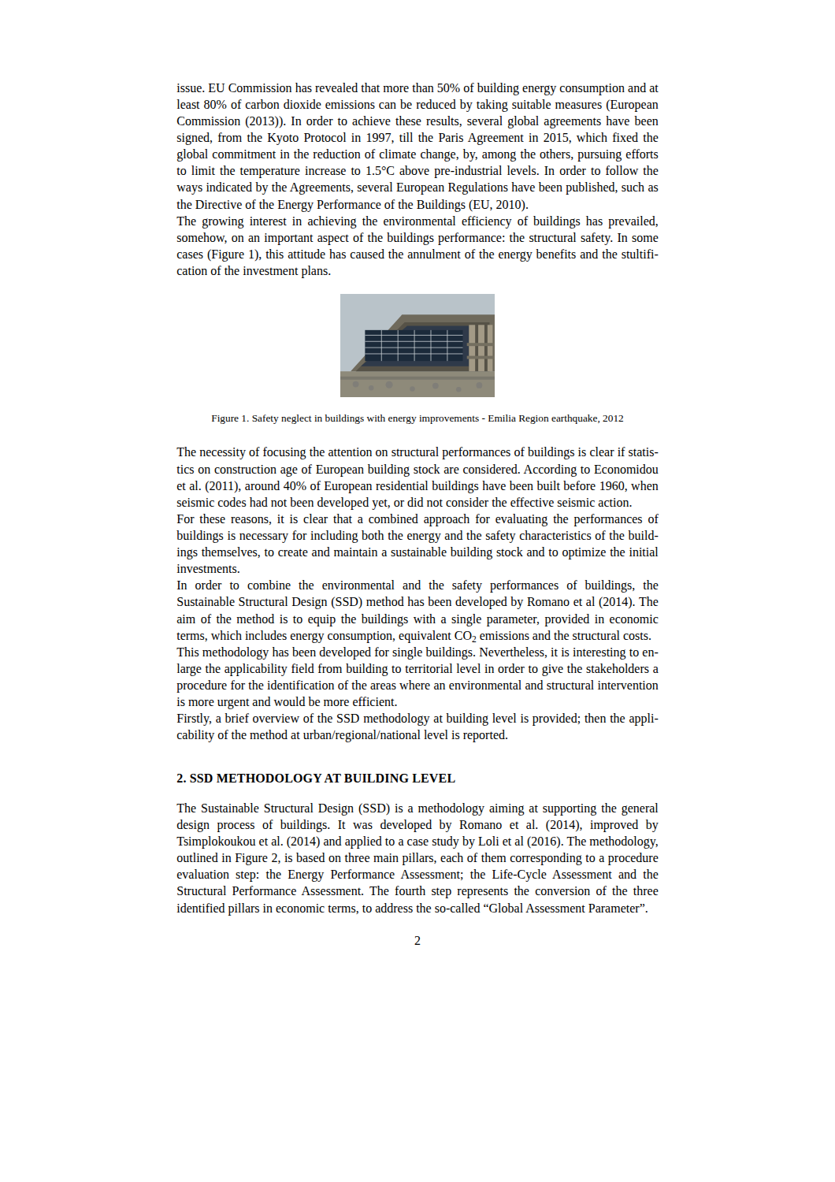issue. EU Commission has revealed that more than 50% of building energy consumption and at least 80% of carbon dioxide emissions can be reduced by taking suitable measures (European Commission (2013)). In order to achieve these results, several global agreements have been signed, from the Kyoto Protocol in 1997, till the Paris Agreement in 2015, which fixed the global commitment in the reduction of climate change, by, among the others, pursuing efforts to limit the temperature increase to 1.5°C above pre-industrial levels. In order to follow the ways indicated by the Agreements, several European Regulations have been published, such as the Directive of the Energy Performance of the Buildings (EU, 2010).
The growing interest in achieving the environmental efficiency of buildings has prevailed, somehow, on an important aspect of the buildings performance: the structural safety. In some cases (Figure 1), this attitude has caused the annulment of the energy benefits and the stultification of the investment plans.
Figure 1. Safety neglect in buildings with energy improvements - Emilia Region earthquake, 2012
The necessity of focusing the attention on structural performances of buildings is clear if statistics on construction age of European building stock are considered. According to Economidou et al. (2011), around 40% of European residential buildings have been built before 1960, when seismic codes had not been developed yet, or did not consider the effective seismic action.
For these reasons, it is clear that a combined approach for evaluating the performances of buildings is necessary for including both the energy and the safety characteristics of the buildings themselves, to create and maintain a sustainable building stock and to optimize the initial investments.
In order to combine the environmental and the safety performances of buildings, the Sustainable Structural Design (SSD) method has been developed by Romano et al (2014). The aim of the method is to equip the buildings with a single parameter, provided in economic terms, which includes energy consumption, equivalent CO2 emissions and the structural costs.
This methodology has been developed for single buildings. Nevertheless, it is interesting to enlarge the applicability field from building to territorial level in order to give the stakeholders a procedure for the identification of the areas where an environmental and structural intervention is more urgent and would be more efficient.
Firstly, a brief overview of the SSD methodology at building level is provided; then the applicability of the method at urban/regional/national level is reported.
2. SSD METHODOLOGY AT BUILDING LEVEL
The Sustainable Structural Design (SSD) is a methodology aiming at supporting the general design process of buildings. It was developed by Romano et al. (2014), improved by Tsimplokoukou et al. (2014) and applied to a case study by Loli et al (2016). The methodology, outlined in Figure 2, is based on three main pillars, each of them corresponding to a procedure evaluation step: the Energy Performance Assessment; the Life-Cycle Assessment and the Structural Performance Assessment. The fourth step represents the conversion of the three identified pillars in economic terms, to address the so-called “Global Assessment Parameter”.
2